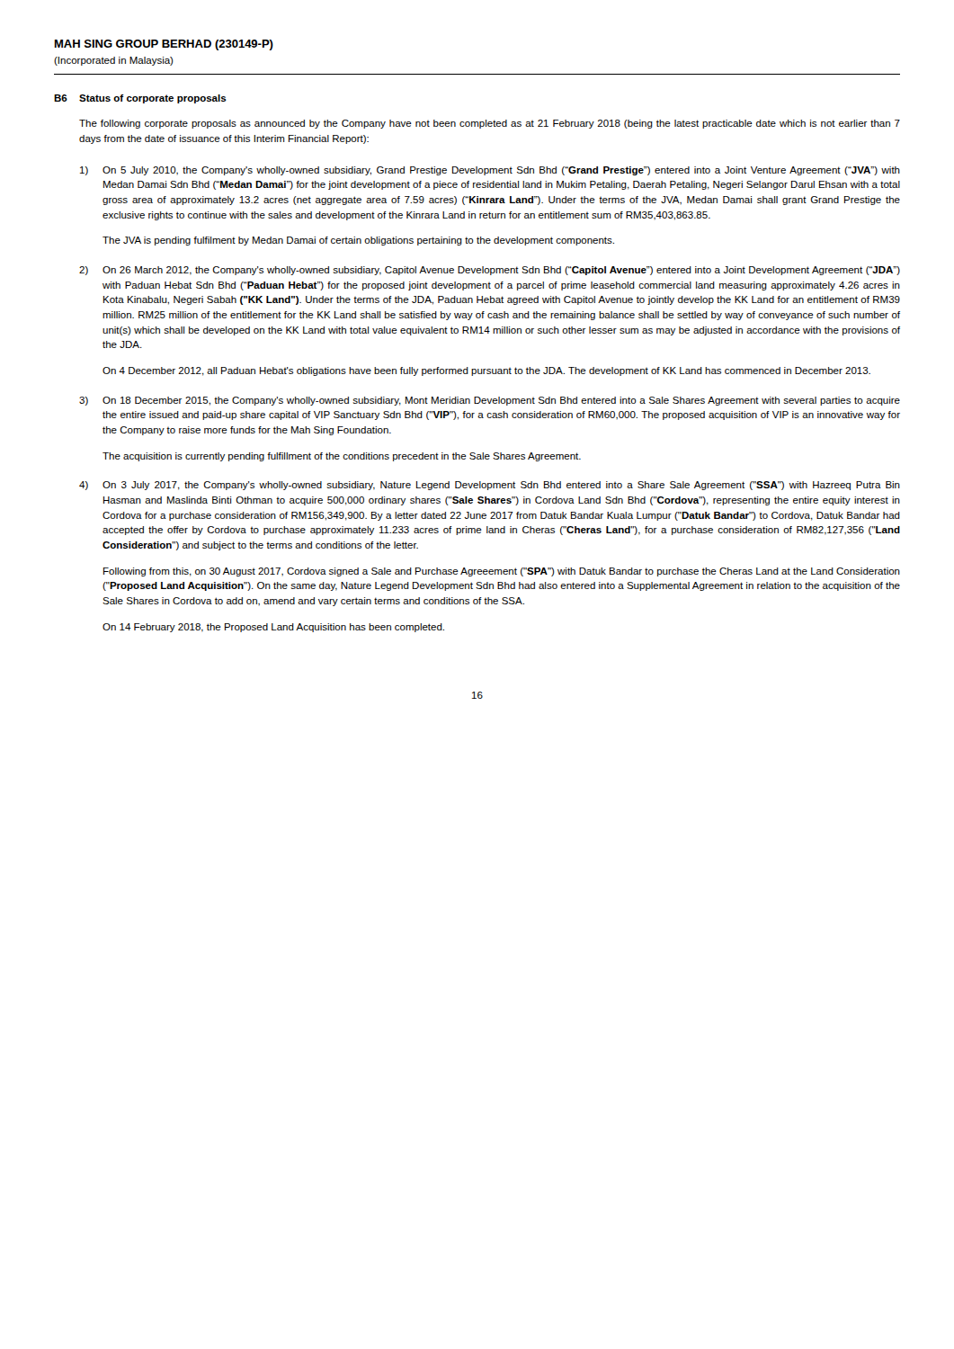MAH SING GROUP BERHAD (230149-P)
(Incorporated in Malaysia)
B6 Status of corporate proposals
The following corporate proposals as announced by the Company have not been completed as at 21 February 2018 (being the latest practicable date which is not earlier than 7 days from the date of issuance of this Interim Financial Report):
1)
On 5 July 2010, the Company's wholly-owned subsidiary, Grand Prestige Development Sdn Bhd (“Grand Prestige”) entered into a Joint Venture Agreement (“JVA”) with Medan Damai Sdn Bhd (“Medan Damai”) for the joint development of a piece of residential land in Mukim Petaling, Daerah Petaling, Negeri Selangor Darul Ehsan with a total gross area of approximately 13.2 acres (net aggregate area of 7.59 acres) (“Kinrara Land”). Under the terms of the JVA, Medan Damai shall grant Grand Prestige the exclusive rights to continue with the sales and development of the Kinrara Land in return for an entitlement sum of RM35,403,863.85.
The JVA is pending fulfilment by Medan Damai of certain obligations pertaining to the development components.
2)
On 26 March 2012, the Company's wholly-owned subsidiary, Capitol Avenue Development Sdn Bhd (“Capitol Avenue”) entered into a Joint Development Agreement (“JDA”) with Paduan Hebat Sdn Bhd (“Paduan Hebat”) for the proposed joint development of a parcel of prime leasehold commercial land measuring approximately 4.26 acres in Kota Kinabalu, Negeri Sabah ("KK Land"). Under the terms of the JDA, Paduan Hebat agreed with Capitol Avenue to jointly develop the KK Land for an entitlement of RM39 million. RM25 million of the entitlement for the KK Land shall be satisfied by way of cash and the remaining balance shall be settled by way of conveyance of such number of unit(s) which shall be developed on the KK Land with total value equivalent to RM14 million or such other lesser sum as may be adjusted in accordance with the provisions of the JDA.
On 4 December 2012, all Paduan Hebat's obligations have been fully performed pursuant to the JDA. The development of KK Land has commenced in December 2013.
3)
On 18 December 2015, the Company's wholly-owned subsidiary, Mont Meridian Development Sdn Bhd entered into a Sale Shares Agreement with several parties to acquire the entire issued and paid-up share capital of VIP Sanctuary Sdn Bhd ("VIP"), for a cash consideration of RM60,000. The proposed acquisition of VIP is an innovative way for the Company to raise more funds for the Mah Sing Foundation.
The acquisition is currently pending fulfillment of the conditions precedent in the Sale Shares Agreement.
4)
On 3 July 2017, the Company's wholly-owned subsidiary, Nature Legend Development Sdn Bhd entered into a Share Sale Agreement ("SSA") with Hazreeq Putra Bin Hasman and Maslinda Binti Othman to acquire 500,000 ordinary shares ("Sale Shares") in Cordova Land Sdn Bhd ("Cordova"), representing the entire equity interest in Cordova for a purchase consideration of RM156,349,900. By a letter dated 22 June 2017 from Datuk Bandar Kuala Lumpur ("Datuk Bandar") to Cordova, Datuk Bandar had accepted the offer by Cordova to purchase approximately 11.233 acres of prime land in Cheras ("Cheras Land"), for a purchase consideration of RM82,127,356 ("Land Consideration") and subject to the terms and conditions of the letter.
Following from this, on 30 August 2017, Cordova signed a Sale and Purchase Agreeement ("SPA") with Datuk Bandar to purchase the Cheras Land at the Land Consideration ("Proposed Land Acquisition"). On the same day, Nature Legend Development Sdn Bhd had also entered into a Supplemental Agreement in relation to the acquisition of the Sale Shares in Cordova to add on, amend and vary certain terms and conditions of the SSA.
On 14 February 2018, the Proposed Land Acquisition has been completed.
16